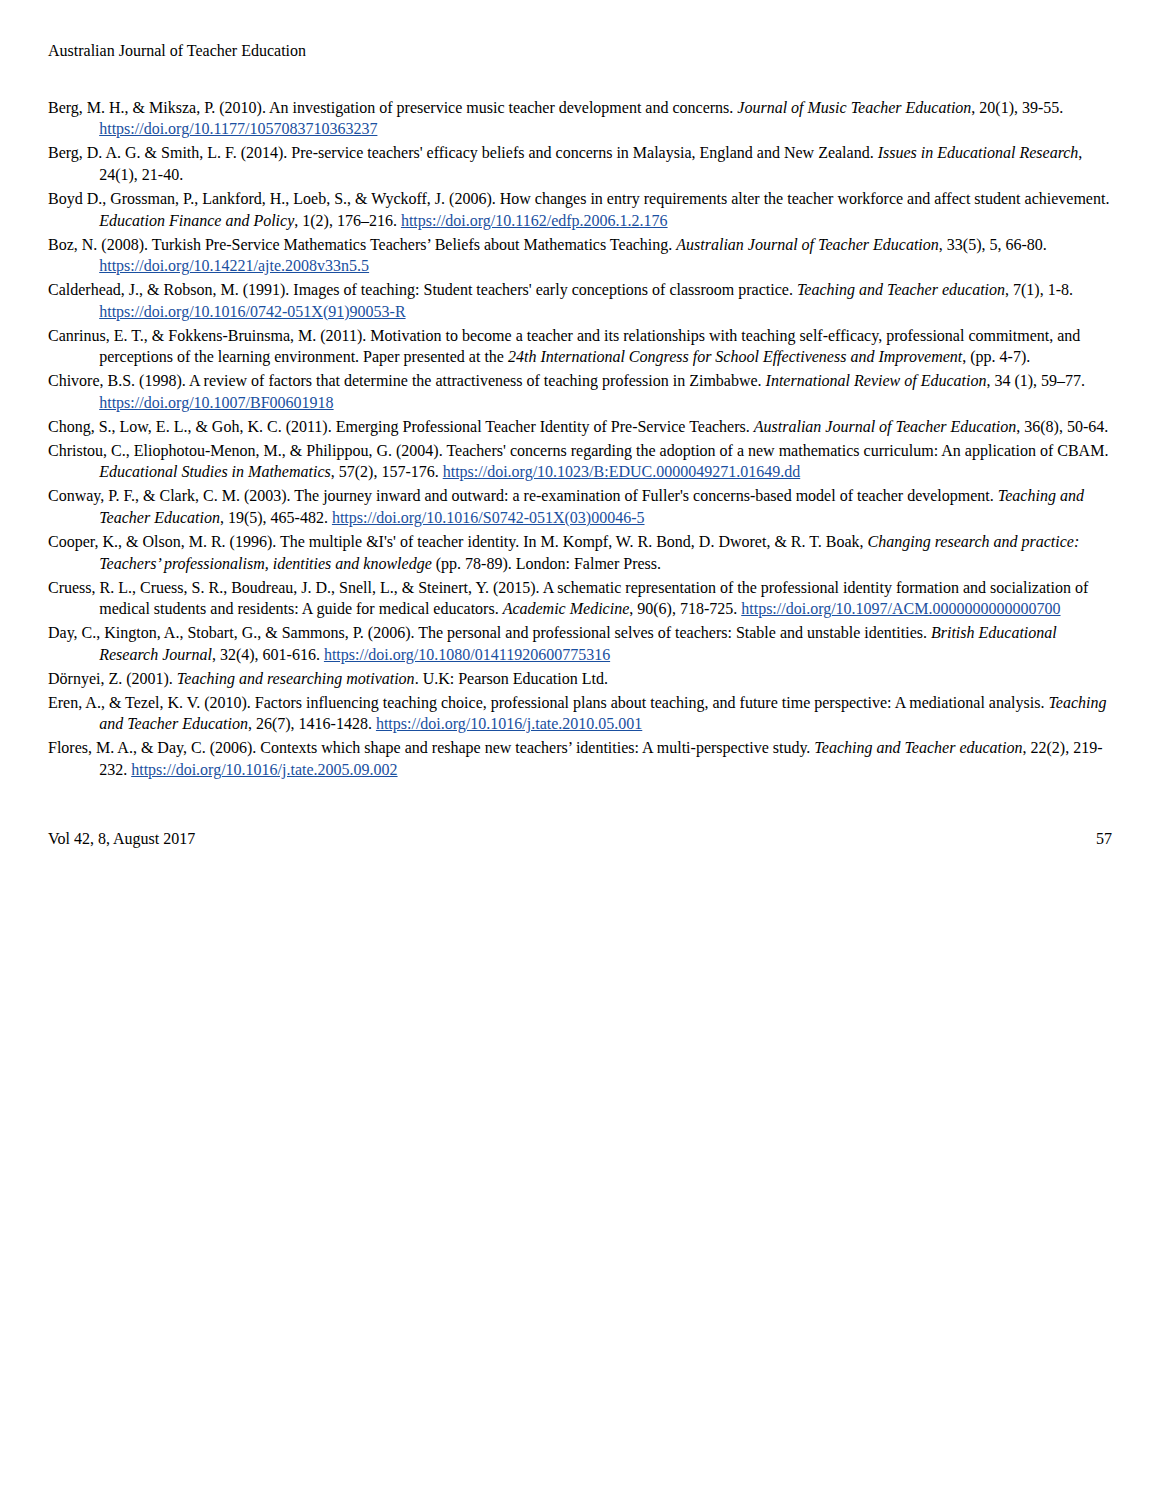Australian Journal of Teacher Education
Berg, M. H., & Miksza, P. (2010). An investigation of preservice music teacher development and concerns. Journal of Music Teacher Education, 20(1), 39-55. https://doi.org/10.1177/1057083710363237
Berg, D. A. G. & Smith, L. F. (2014). Pre-service teachers' efficacy beliefs and concerns in Malaysia, England and New Zealand. Issues in Educational Research, 24(1), 21-40.
Boyd D., Grossman, P., Lankford, H., Loeb, S., & Wyckoff, J. (2006). How changes in entry requirements alter the teacher workforce and affect student achievement. Education Finance and Policy, 1(2), 176–216. https://doi.org/10.1162/edfp.2006.1.2.176
Boz, N. (2008). Turkish Pre-Service Mathematics Teachers’ Beliefs about Mathematics Teaching. Australian Journal of Teacher Education, 33(5), 5, 66-80. https://doi.org/10.14221/ajte.2008v33n5.5
Calderhead, J., & Robson, M. (1991). Images of teaching: Student teachers' early conceptions of classroom practice. Teaching and Teacher education, 7(1), 1-8. https://doi.org/10.1016/0742-051X(91)90053-R
Canrinus, E. T., & Fokkens-Bruinsma, M. (2011). Motivation to become a teacher and its relationships with teaching self-efficacy, professional commitment, and perceptions of the learning environment. Paper presented at the 24th International Congress for School Effectiveness and Improvement, (pp. 4-7).
Chivore, B.S. (1998). A review of factors that determine the attractiveness of teaching profession in Zimbabwe. International Review of Education, 34 (1), 59–77. https://doi.org/10.1007/BF00601918
Chong, S., Low, E. L., & Goh, K. C. (2011). Emerging Professional Teacher Identity of Pre-Service Teachers. Australian Journal of Teacher Education, 36(8), 50-64.
Christou, C., Eliophotou-Menon, M., & Philippou, G. (2004). Teachers' concerns regarding the adoption of a new mathematics curriculum: An application of CBAM. Educational Studies in Mathematics, 57(2), 157-176. https://doi.org/10.1023/B:EDUC.0000049271.01649.dd
Conway, P. F., & Clark, C. M. (2003). The journey inward and outward: a re-examination of Fuller's concerns-based model of teacher development. Teaching and Teacher Education, 19(5), 465-482. https://doi.org/10.1016/S0742-051X(03)00046-5
Cooper, K., & Olson, M. R. (1996). The multiple &I's' of teacher identity. In M. Kompf, W. R. Bond, D. Dworet, & R. T. Boak, Changing research and practice: Teachers’ professionalism, identities and knowledge (pp. 78-89). London: Falmer Press.
Cruess, R. L., Cruess, S. R., Boudreau, J. D., Snell, L., & Steinert, Y. (2015). A schematic representation of the professional identity formation and socialization of medical students and residents: A guide for medical educators. Academic Medicine, 90(6), 718-725. https://doi.org/10.1097/ACM.0000000000000700
Day, C., Kington, A., Stobart, G., & Sammons, P. (2006). The personal and professional selves of teachers: Stable and unstable identities. British Educational Research Journal, 32(4), 601-616. https://doi.org/10.1080/01411920600775316
Dörnyei, Z. (2001). Teaching and researching motivation. U.K: Pearson Education Ltd.
Eren, A., & Tezel, K. V. (2010). Factors influencing teaching choice, professional plans about teaching, and future time perspective: A mediational analysis. Teaching and Teacher Education, 26(7), 1416-1428. https://doi.org/10.1016/j.tate.2010.05.001
Flores, M. A., & Day, C. (2006). Contexts which shape and reshape new teachers’ identities: A multi-perspective study. Teaching and Teacher education, 22(2), 219-232. https://doi.org/10.1016/j.tate.2005.09.002
Vol 42, 8, August 2017 57